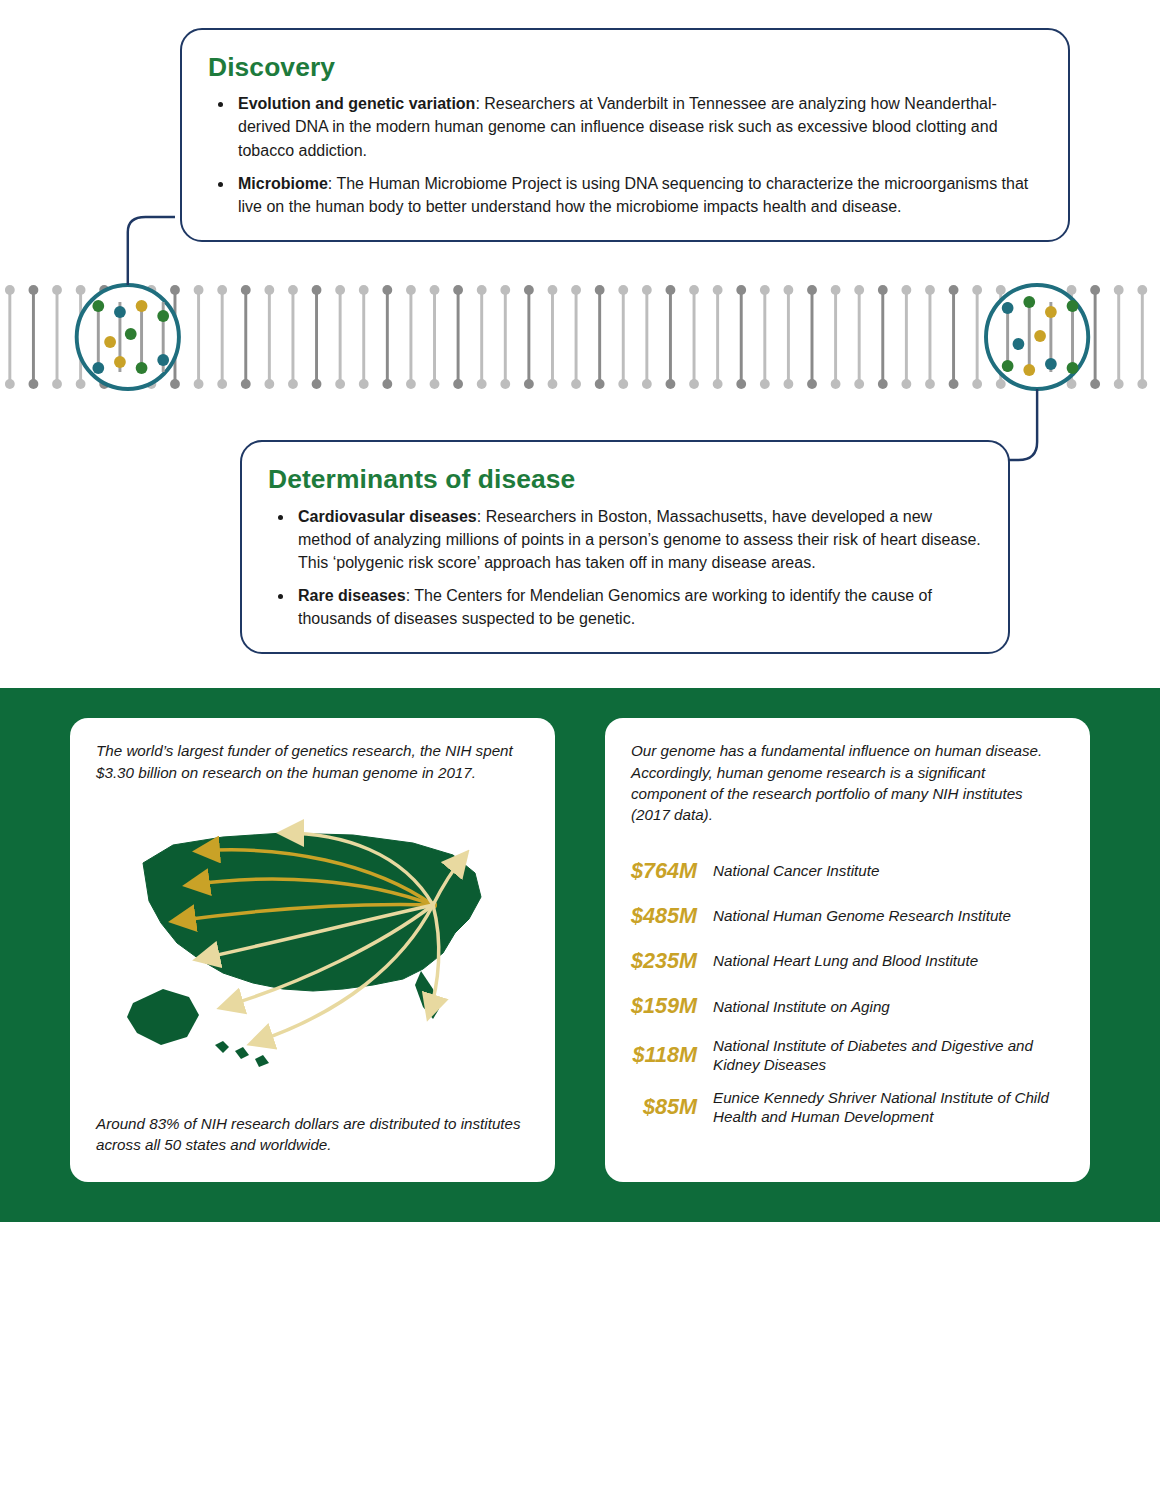Discovery
Evolution and genetic variation: Researchers at Vanderbilt in Tennessee are analyzing how Neanderthal-derived DNA in the modern human genome can influence disease risk such as excessive blood clotting and tobacco addiction.
Microbiome: The Human Microbiome Project is using DNA sequencing to characterize the microorganisms that live on the human body to better understand how the microbiome impacts health and disease.
Determinants of disease
Cardiovasular diseases: Researchers in Boston, Massachusetts, have developed a new method of analyzing millions of points in a person’s genome to assess their risk of heart disease. This ‘polygenic risk score’ approach has taken off in many disease areas.
Rare diseases: The Centers for Mendelian Genomics are working to identify the cause of thousands of diseases suspected to be genetic.
The world’s largest funder of genetics research, the NIH spent $3.30 billion on research on the human genome in 2017.
Around 83% of NIH research dollars are distributed to institutes across all 50 states and worldwide.
Our genome has a fundamental influence on human disease. Accordingly, human genome research is a significant component of the research portfolio of many NIH institutes (2017 data).
| $764M | National Cancer Institute |
| $485M | National Human Genome Research Institute |
| $235M | National Heart Lung and Blood Institute |
| $159M | National Institute on Aging |
| $118M | National Institute of Diabetes and Digestive and Kidney Diseases |
| $85M | Eunice Kennedy Shriver National Institute of Child Health and Human Development |